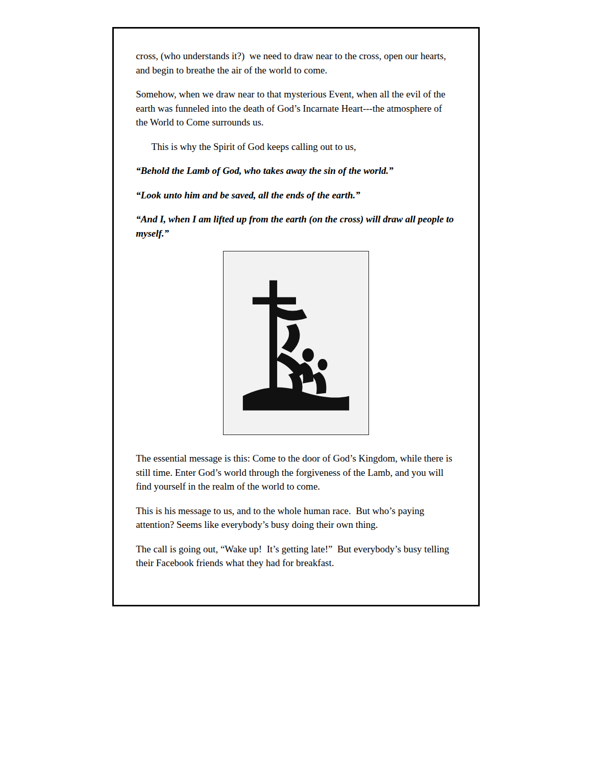cross, (who understands it?) we need to draw near to the cross, open our hearts, and begin to breathe the air of the world to come.
Somehow, when we draw near to that mysterious Event, when all the evil of the earth was funneled into the death of God’s Incarnate Heart---the atmosphere of the World to Come surrounds us.
This is why the Spirit of God keeps calling out to us,
“Behold the Lamb of God, who takes away the sin of the world.”
“Look unto him and be saved, all the ends of the earth.”
“And I, when I am lifted up from the earth (on the cross) will draw all people to myself.”
The essential message is this: Come to the door of God’s Kingdom, while there is still time. Enter God’s world through the forgiveness of the Lamb, and you will find yourself in the realm of the world to come.
This is his message to us, and to the whole human race. But who’s paying attention? Seems like everybody’s busy doing their own thing.
The call is going out, “Wake up! It’s getting late!” But everybody’s busy telling their Facebook friends what they had for breakfast.